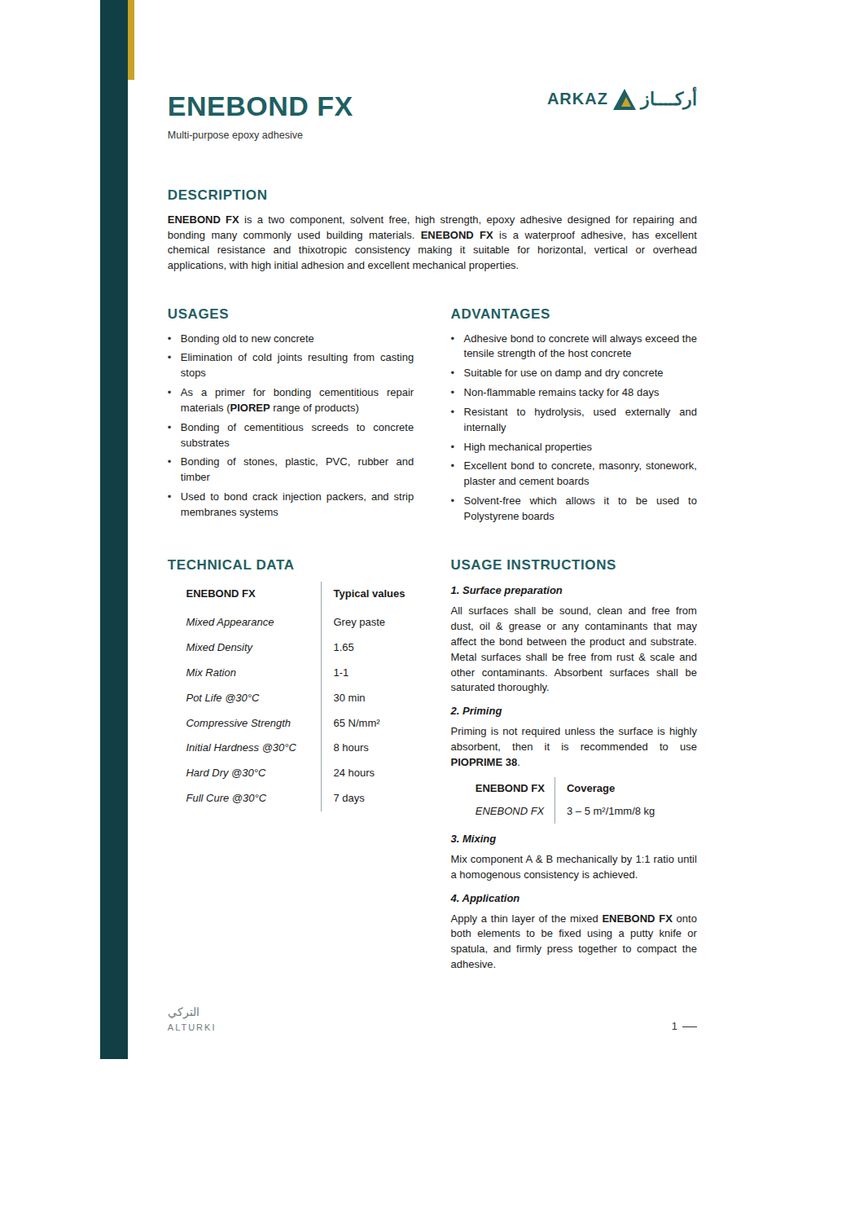ENEBOND FX
Multi-purpose epoxy adhesive
ARKAZ أركــــاز
Description
ENEBOND FX is a two component, solvent free, high strength, epoxy adhesive designed for repairing and bonding many commonly used building materials. ENEBOND FX is a waterproof adhesive, has excellent chemical resistance and thixotropic consistency making it suitable for horizontal, vertical or overhead applications, with high initial adhesion and excellent mechanical properties.
Usages
Bonding old to new concrete
Elimination of cold joints resulting from casting stops
As a primer for bonding cementitious repair materials (PIOREP range of products)
Bonding of cementitious screeds to concrete substrates
Bonding of stones, plastic, PVC, rubber and timber
Used to bond crack injection packers, and strip membranes systems
Advantages
Adhesive bond to concrete will always exceed the tensile strength of the host concrete
Suitable for use on damp and dry concrete
Non-flammable remains tacky for 48 days
Resistant to hydrolysis, used externally and internally
High mechanical properties
Excellent bond to concrete, masonry, stonework, plaster and cement boards
Solvent-free which allows it to be used to Polystyrene boards
Technical Data
| ENEBOND FX | Typical values |
| Mixed Appearance | Grey paste |
| Mixed Density | 1.65 |
| Mix Ration | 1-1 |
| Pot Life @30°C | 30 min |
| Compressive Strength | 65 N/mm² |
| Initial Hardness @30°C | 8 hours |
| Hard Dry @30°C | 24 hours |
| Full Cure @30°C | 7 days |
Usage Instructions
1. Surface preparation
All surfaces shall be sound, clean and free from dust, oil & grease or any contaminants that may affect the bond between the product and substrate. Metal surfaces shall be free from rust & scale and other contaminants. Absorbent surfaces shall be saturated thoroughly.
2. Priming
Priming is not required unless the surface is highly absorbent, then it is recommended to use PIOPRIME 38.
| ENEBOND FX | Coverage |
| ENEBOND FX | 3 – 5 m²/1mm/8 kg |
3. Mixing
Mix component A & B mechanically by 1:1 ratio until a homogenous consistency is achieved.
4. Application
Apply a thin layer of the mixed ENEBOND FX onto both elements to be fixed using a putty knife or spatula, and firmly press together to compact the adhesive.
التركي ALTURKI
1